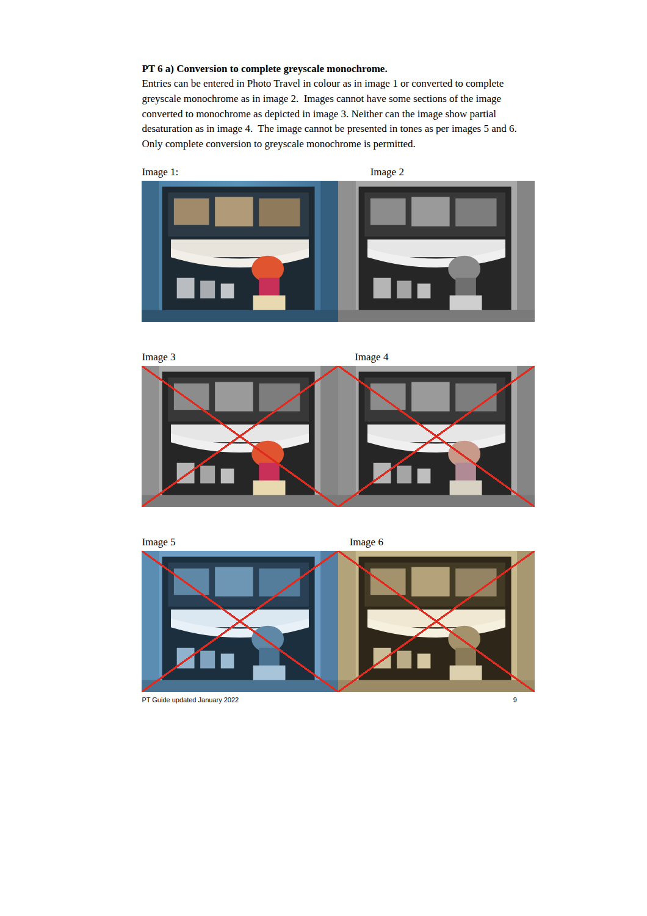PT 6 a) Conversion to complete greyscale monochrome.
Entries can be entered in Photo Travel in colour as in image 1 or converted to complete greyscale monochrome as in image 2. Images cannot have some sections of the image converted to monochrome as depicted in image 3. Neither can the image show partial desaturation as in image 4. The image cannot be presented in tones as per images 5 and 6. Only complete conversion to greyscale monochrome is permitted.
| Image 1: | Image 2 |
| Image 3 | Image 4 |
| Image 5 | Image 6 |
PT Guide updated January 2022 9